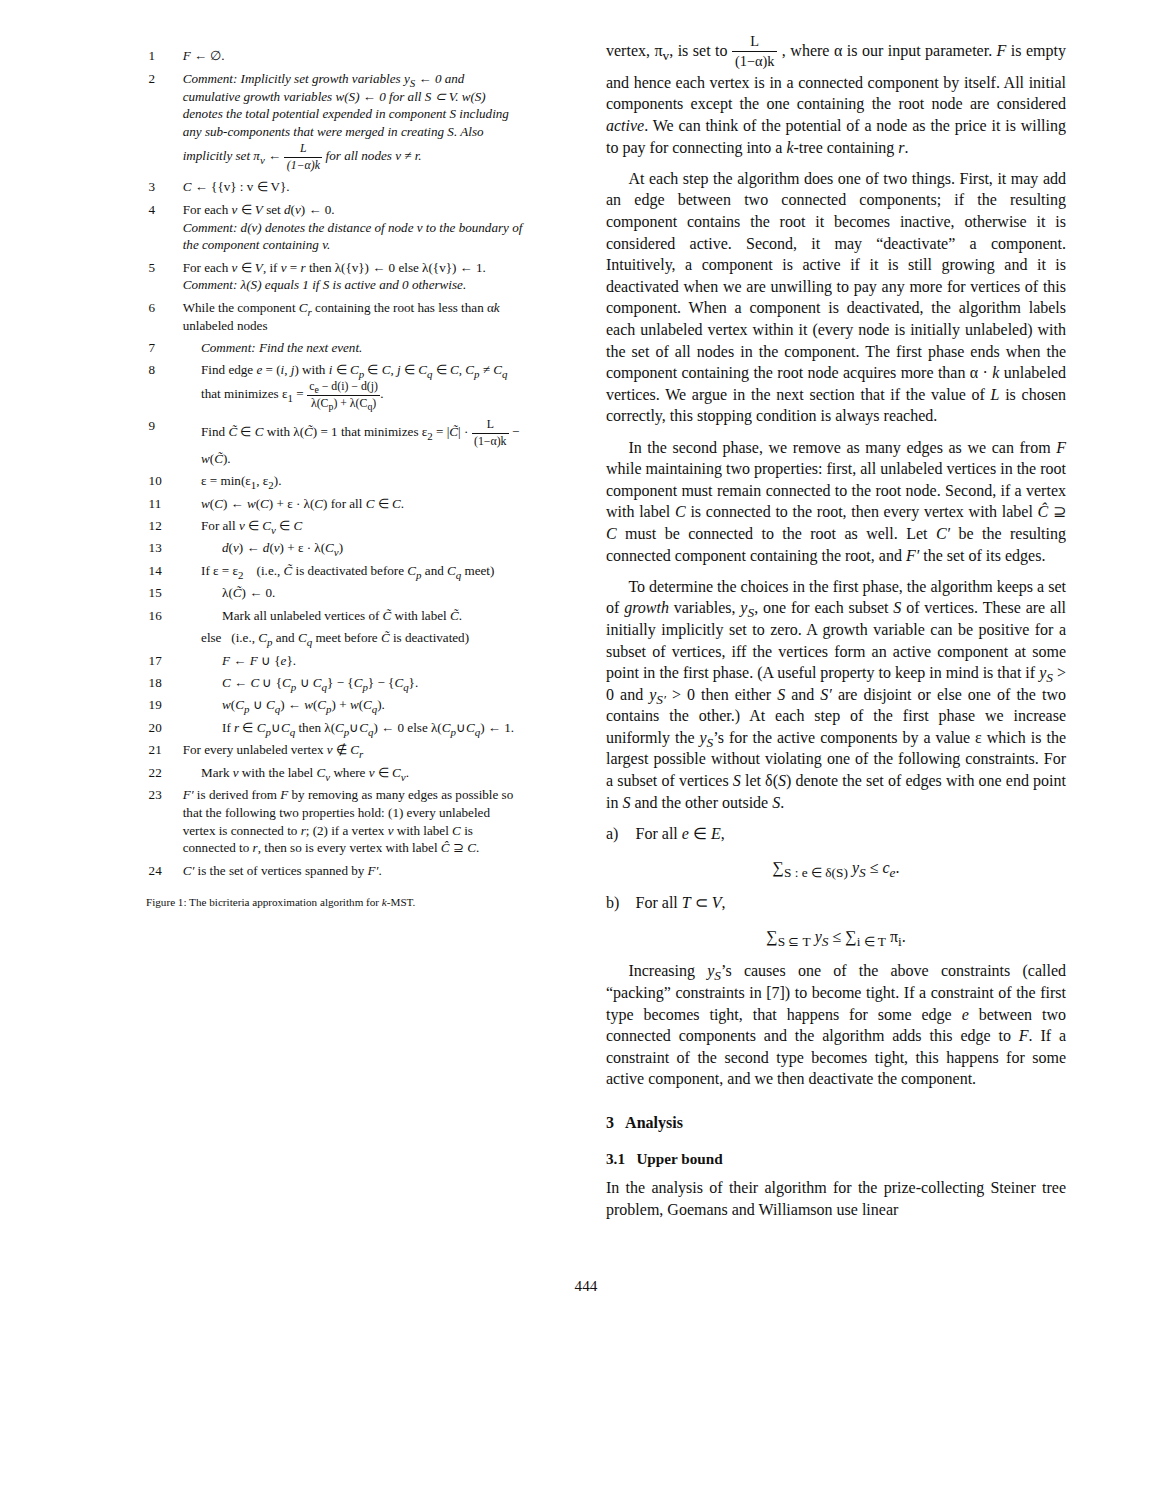| 1 | F ← ∅. |
| 2 | Comment: Implicitly set growth variables y S ← 0 and cumulative growth variables w(S) ← 0 for all S ⊂ V. w(S) denotes the total potential expended in component S including any sub-components that were merged in creating S. Also implicitly set π v ← L (1−α)k for all nodes v ≠ r. |
| 3 | C ← {{v} : v ∈ V}. |
| 4 | For each v ∈ V set d ( v ) ← 0. Comment: d(v) denotes the distance of node v to the boundary of the component containing v. |
| 5 | For each v ∈ V , if v = r then λ({v}) ← 0 else λ({v}) ← 1. Comment: λ(S) equals 1 if S is active and 0 otherwise. |
| 6 | While the component C r containing the root has less than α k unlabeled nodes |
| 7 | Comment: Find the next event. |
| 8 | Find edge e = ( i , j ) with i ∈ C p ∈ C , j ∈ C q ∈ C , C p ≠ C q that minimizes ε 1 = c e − d(i) − d(j) λ(C p ) + λ(C q ) . |
| 9 | Find C̃ ∈ C with λ( C̃ ) = 1 that minimizes ε 2 = / C̃ / · L (1−α)k − w ( C̃ ). |
| 10 | ε = min(ε 1 , ε 2 ). |
| 11 | w ( C ) ← w ( C ) + ε · λ( C ) for all C ∈ C . |
| 12 | For all v ∈ C v ∈ C |
| 13 | d ( v ) ← d ( v ) + ε · λ( C v ) |
| 14 | If ε = ε 2 (i.e., C̃ is deactivated before C p and C q meet) |
| 15 | λ( C̃ ) ← 0. |
| 16 | Mark all unlabeled vertices of C̃ with label C̃ . |
| | else (i.e., C p and C q meet before C̃ is deactivated) |
| 17 | F ← F ∪ { e }. |
| 18 | C ← C ∪ { C p ∪ C q } − { C p } − { C q }. |
| 19 | w ( C p ∪ C q ) ← w ( C p ) + w ( C q ). |
| 20 | If r ∈ C p ∪ C q then λ( C p ∪ C q ) ← 0 else λ( C p ∪ C q ) ← 1. |
| 21 | For every unlabeled vertex v ∉ C r |
| 22 | Mark v with the label C v where v ∈ C v . |
| 23 | F′ is derived from F by removing as many edges as possible so that the following two properties hold: (1) every unlabeled vertex is connected to r ; (2) if a vertex v with label C is connected to r , then so is every vertex with label Ĉ ⊇ C . |
| 24 | C′ is the set of vertices spanned by F′ . |
Figure 1: The bicriteria approximation algorithm for k-MST.
vertex, πv, is set to L(1−α)k , where α is our input parameter. F is empty and hence each vertex is in a connected component by itself. All initial components except the one containing the root node are considered active. We can think of the potential of a node as the price it is willing to pay for connecting into a k-tree containing r.
At each step the algorithm does one of two things. First, it may add an edge between two connected components; if the resulting component contains the root it becomes inactive, otherwise it is considered active. Second, it may “deactivate” a component. Intuitively, a component is active if it is still growing and it is deactivated when we are unwilling to pay any more for vertices of this component. When a component is deactivated, the algorithm labels each unlabeled vertex within it (every node is initially unlabeled) with the set of all nodes in the component. The first phase ends when the component containing the root node acquires more than α · k unlabeled vertices. We argue in the next section that if the value of L is chosen correctly, this stopping condition is always reached.
In the second phase, we remove as many edges as we can from F while maintaining two properties: first, all unlabeled vertices in the root component must remain connected to the root node. Second, if a vertex with label C is connected to the root, then every vertex with label Ĉ ⊇ C must be connected to the root as well. Let C′ be the resulting connected component containing the root, and F′ the set of its edges.
To determine the choices in the first phase, the algorithm keeps a set of growth variables, yS, one for each subset S of vertices. These are all initially implicitly set to zero. A growth variable can be positive for a subset of vertices, iff the vertices form an active component at some point in the first phase. (A useful property to keep in mind is that if yS > 0 and yS′ > 0 then either S and S′ are disjoint or else one of the two contains the other.) At each step of the first phase we increase uniformly the yS’s for the active components by a value ε which is the largest possible without violating one of the following constraints. For a subset of vertices S let δ(S) denote the set of edges with one end point in S and the other outside S.
a) For all e ∈ E,
∑S : e ∈ δ(S) yS ≤ ce.
b) For all T ⊂ V,
∑S ⊆ T yS ≤ ∑i ∈ T πi.
Increasing yS’s causes one of the above constraints (called “packing” constraints in [7]) to become tight. If a constraint of the first type becomes tight, that happens for some edge e between two connected components and the algorithm adds this edge to F. If a constraint of the second type becomes tight, this happens for some active component, and we then deactivate the component.
3 Analysis
3.1 Upper bound
In the analysis of their algorithm for the prize-collecting Steiner tree problem, Goemans and Williamson use linear
444